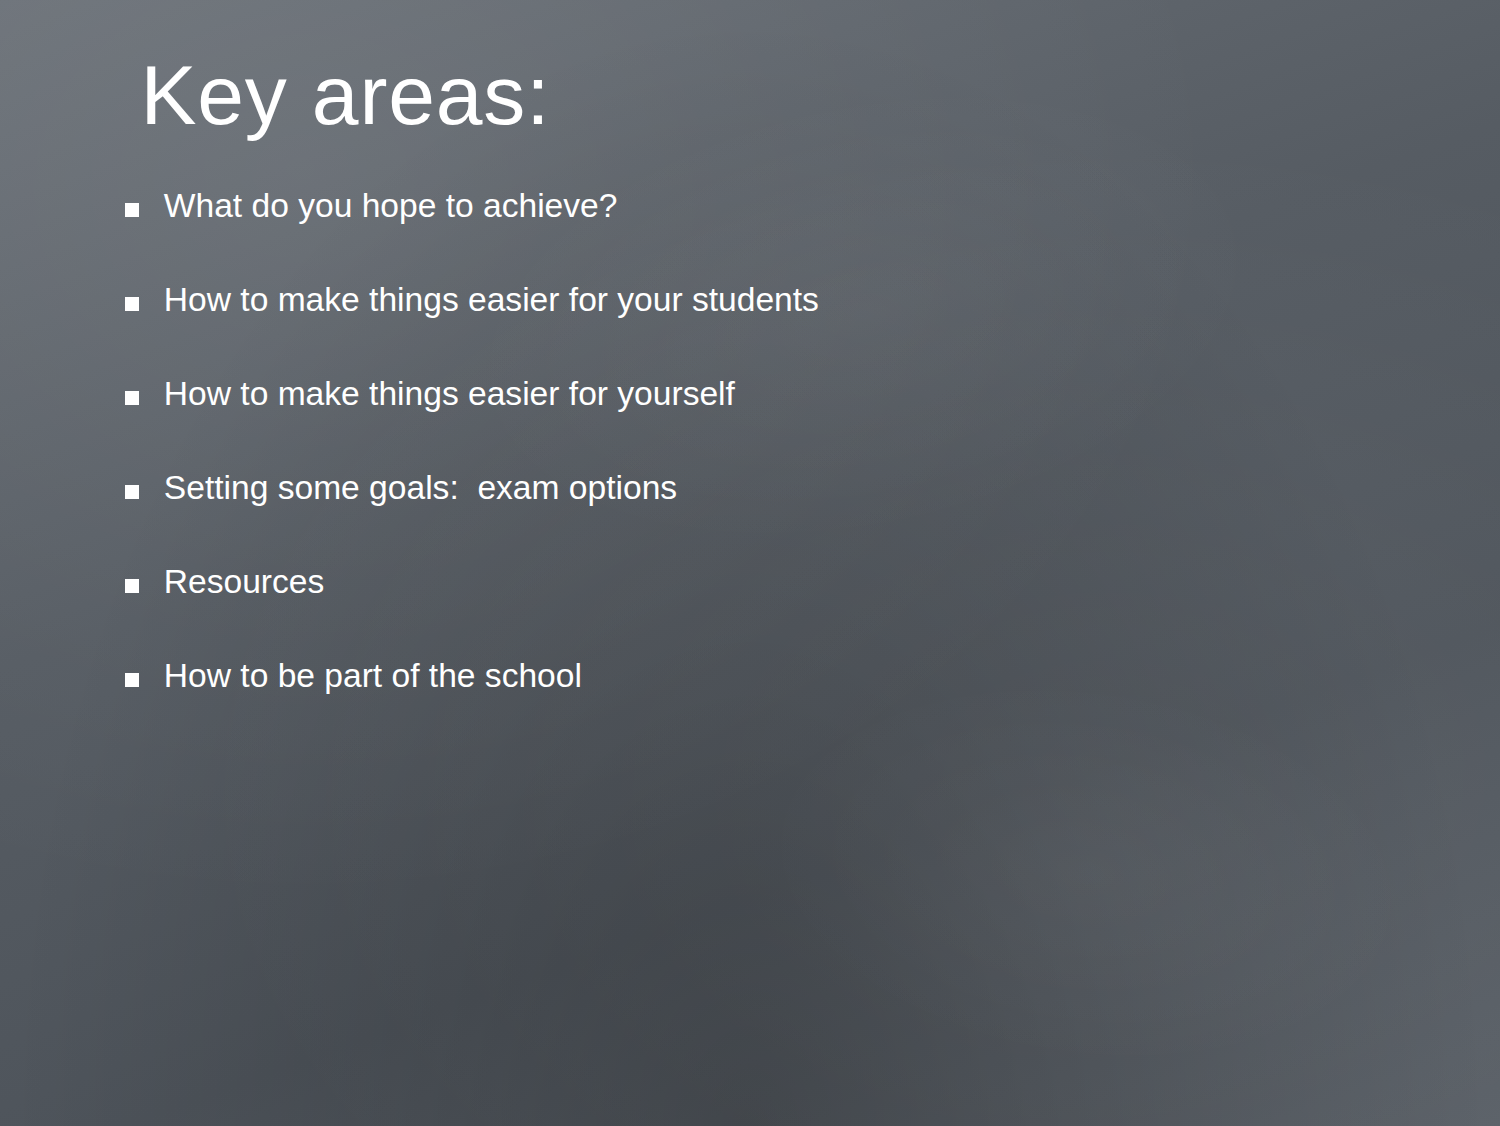Key areas:
What do you hope to achieve?
How to make things easier for your students
How to make things easier for yourself
Setting some goals: exam options
Resources
How to be part of the school